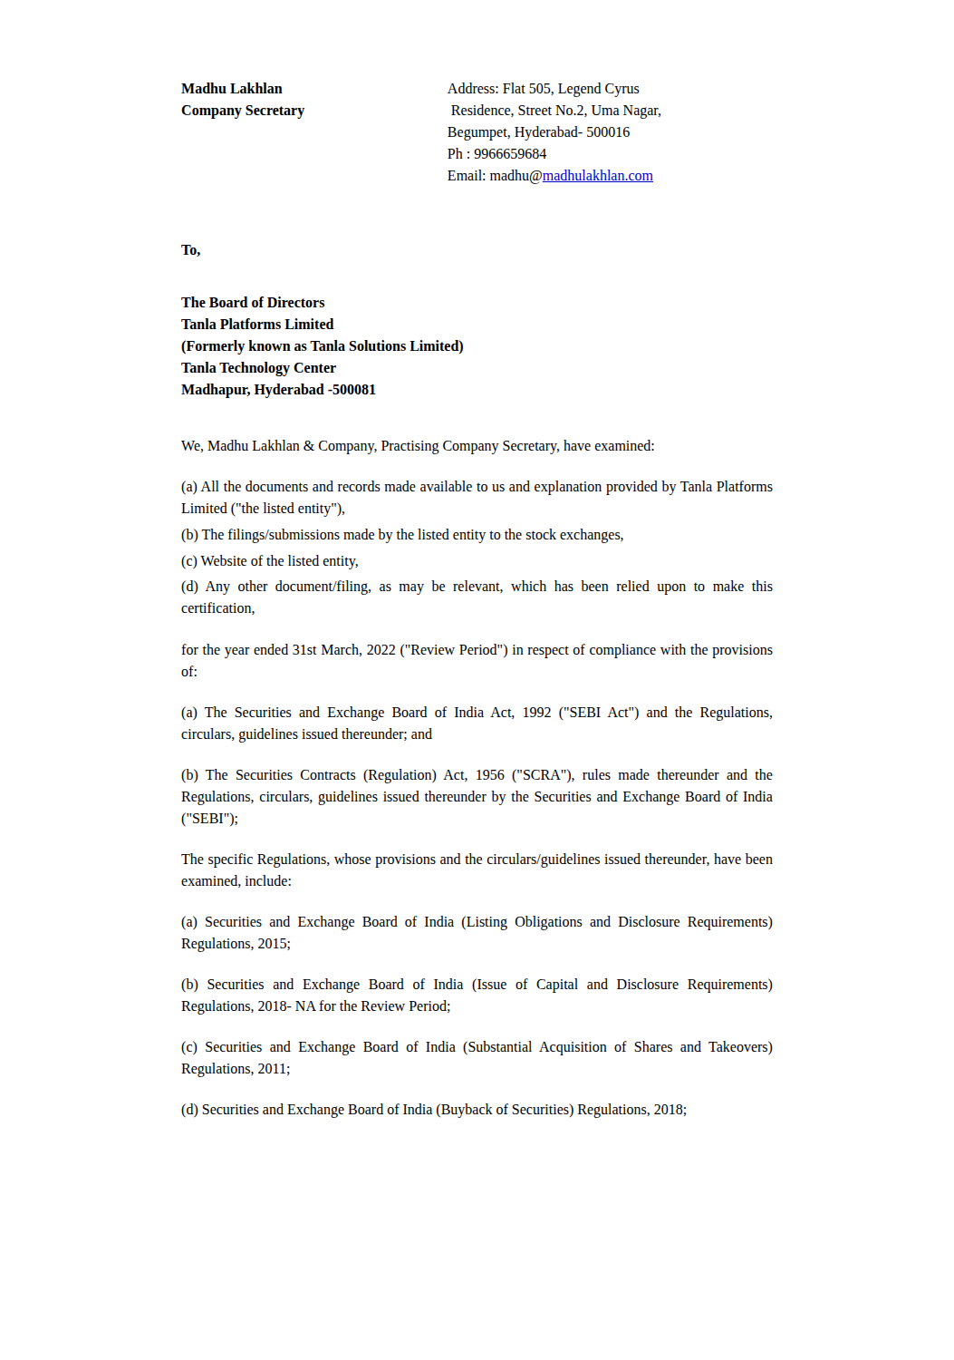| Madhu Lakhlan Company Secretary | Address: Flat 505, Legend Cyrus Residence, Street No.2, Uma Nagar, Begumpet, Hyderabad- 500016 Ph : 9966659684 Email: madhu@ madhulakhlan.com |
To,
The Board of Directors
Tanla Platforms Limited
(Formerly known as Tanla Solutions Limited)
Tanla Technology Center
Madhapur, Hyderabad -500081
We, Madhu Lakhlan & Company, Practising Company Secretary, have examined:
(a) All the documents and records made available to us and explanation provided by Tanla Platforms Limited ("the listed entity"),
(b) The filings/submissions made by the listed entity to the stock exchanges,
(c) Website of the listed entity,
(d) Any other document/filing, as may be relevant, which has been relied upon to make this certification,
for the year ended 31st March, 2022 ("Review Period") in respect of compliance with the provisions of:
(a) The Securities and Exchange Board of India Act, 1992 ("SEBI Act") and the Regulations, circulars, guidelines issued thereunder; and
(b) The Securities Contracts (Regulation) Act, 1956 ("SCRA"), rules made thereunder and the Regulations, circulars, guidelines issued thereunder by the Securities and Exchange Board of India ("SEBI");
The specific Regulations, whose provisions and the circulars/guidelines issued thereunder, have been examined, include:
(a) Securities and Exchange Board of India (Listing Obligations and Disclosure Requirements) Regulations, 2015;
(b) Securities and Exchange Board of India (Issue of Capital and Disclosure Requirements) Regulations, 2018- NA for the Review Period;
(c) Securities and Exchange Board of India (Substantial Acquisition of Shares and Takeovers) Regulations, 2011;
(d) Securities and Exchange Board of India (Buyback of Securities) Regulations, 2018;